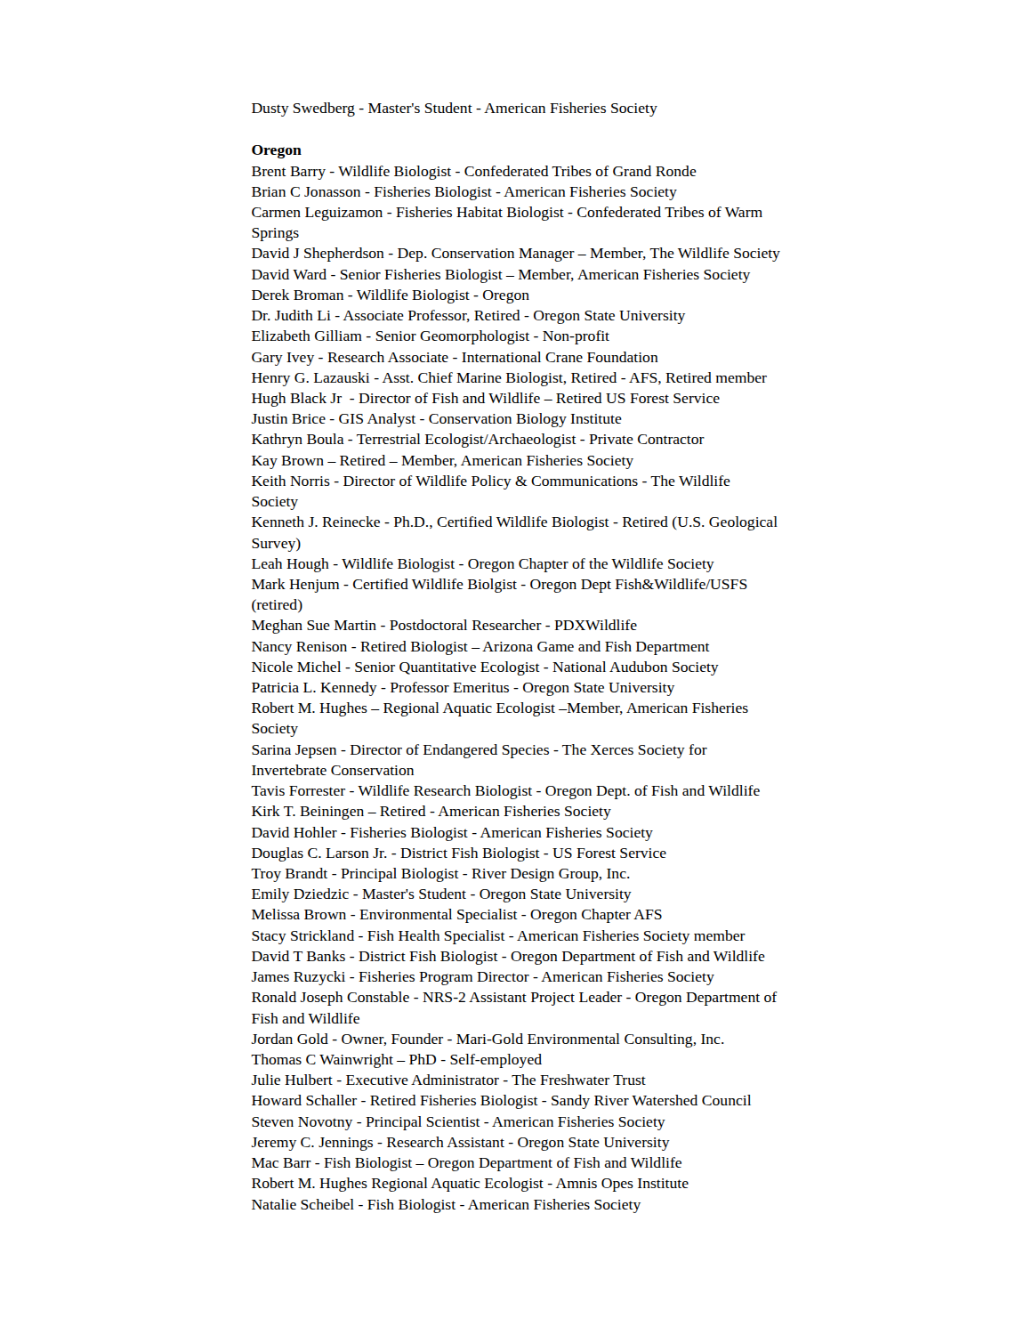Dusty Swedberg - Master's Student - American Fisheries Society
Oregon
Brent Barry - Wildlife Biologist - Confederated Tribes of Grand Ronde
Brian C Jonasson - Fisheries Biologist - American Fisheries Society
Carmen Leguizamon - Fisheries Habitat Biologist - Confederated Tribes of Warm Springs
David J Shepherdson - Dep. Conservation Manager – Member, The Wildlife Society
David Ward - Senior Fisheries Biologist – Member, American Fisheries Society
Derek Broman - Wildlife Biologist - Oregon
Dr. Judith Li - Associate Professor, Retired - Oregon State University
Elizabeth Gilliam - Senior Geomorphologist - Non-profit
Gary Ivey - Research Associate - International Crane Foundation
Henry G. Lazauski - Asst. Chief Marine Biologist, Retired - AFS, Retired member
Hugh Black Jr - Director of Fish and Wildlife – Retired US Forest Service
Justin Brice - GIS Analyst - Conservation Biology Institute
Kathryn Boula - Terrestrial Ecologist/Archaeologist - Private Contractor
Kay Brown – Retired – Member, American Fisheries Society
Keith Norris - Director of Wildlife Policy & Communications - The Wildlife Society
Kenneth J. Reinecke - Ph.D., Certified Wildlife Biologist - Retired (U.S. Geological Survey)
Leah Hough - Wildlife Biologist - Oregon Chapter of the Wildlife Society
Mark Henjum - Certified Wildlife Biolgist - Oregon Dept Fish&Wildlife/USFS (retired)
Meghan Sue Martin - Postdoctoral Researcher - PDXWildlife
Nancy Renison - Retired Biologist – Arizona Game and Fish Department
Nicole Michel - Senior Quantitative Ecologist - National Audubon Society
Patricia L. Kennedy - Professor Emeritus - Oregon State University
Robert M. Hughes – Regional Aquatic Ecologist –Member, American Fisheries Society
Sarina Jepsen - Director of Endangered Species - The Xerces Society for Invertebrate Conservation
Tavis Forrester - Wildlife Research Biologist - Oregon Dept. of Fish and Wildlife
Kirk T. Beiningen – Retired - American Fisheries Society
David Hohler - Fisheries Biologist - American Fisheries Society
Douglas C. Larson Jr. - District Fish Biologist - US Forest Service
Troy Brandt - Principal Biologist - River Design Group, Inc.
Emily Dziedzic - Master's Student - Oregon State University
Melissa Brown - Environmental Specialist - Oregon Chapter AFS
Stacy Strickland - Fish Health Specialist - American Fisheries Society member
David T Banks - District Fish Biologist - Oregon Department of Fish and Wildlife
James Ruzycki - Fisheries Program Director - American Fisheries Society
Ronald Joseph Constable - NRS-2 Assistant Project Leader - Oregon Department of Fish and Wildlife
Jordan Gold - Owner, Founder - Mari-Gold Environmental Consulting, Inc.
Thomas C Wainwright – PhD - Self-employed
Julie Hulbert - Executive Administrator - The Freshwater Trust
Howard Schaller - Retired Fisheries Biologist - Sandy River Watershed Council
Steven Novotny - Principal Scientist - American Fisheries Society
Jeremy C. Jennings - Research Assistant - Oregon State University
Mac Barr - Fish Biologist – Oregon Department of Fish and Wildlife
Robert M. Hughes Regional Aquatic Ecologist - Amnis Opes Institute
Natalie Scheibel - Fish Biologist - American Fisheries Society